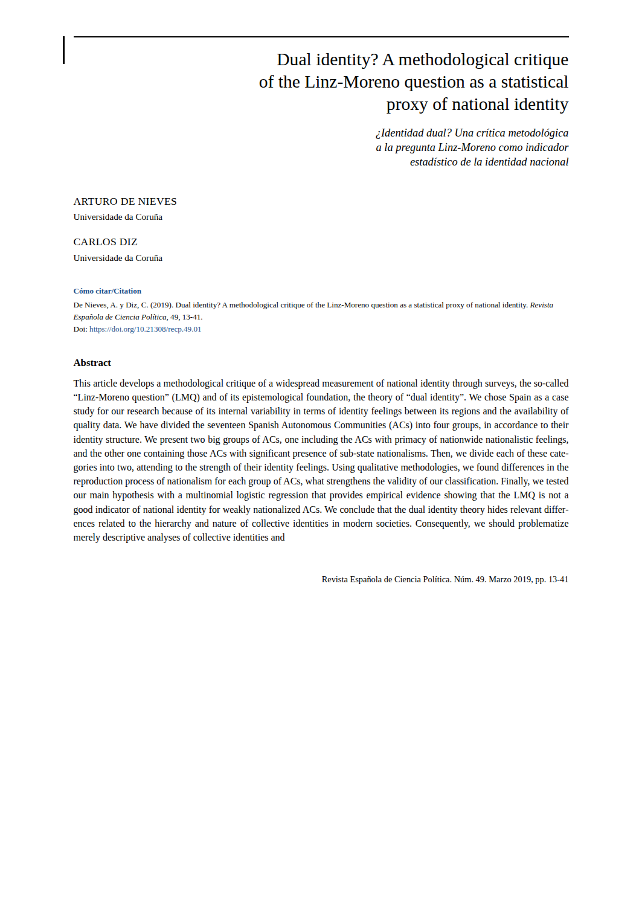Dual identity? A methodological critique
of the Linz-Moreno question as a statistical
proxy of national identity
¿Identidad dual? Una crítica metodológica
a la pregunta Linz-Moreno como indicador
estadístico de la identidad nacional
ARTURO DE NIEVES
Universidade da Coruña
CARLOS DIZ
Universidade da Coruña
Cómo citar/Citation
De Nieves, A. y Diz, C. (2019). Dual identity? A methodological critique of the Linz-Moreno question as a statistical proxy of national identity. Revista Española de Ciencia Política, 49, 13-41.
Doi: https://doi.org/10.21308/recp.49.01
Abstract
This article develops a methodological critique of a widespread measurement of national identity through surveys, the so-called “Linz-Moreno question” (LMQ) and of its epistemological foundation, the theory of “dual identity”. We chose Spain as a case study for our research because of its internal variability in terms of identity feelings between its regions and the availability of quality data. We have divided the seventeen Spanish Autonomous Communities (ACs) into four groups, in accordance to their identity structure. We present two big groups of ACs, one including the ACs with primacy of nationwide nationalistic feelings, and the other one containing those ACs with significant presence of sub-state nationalisms. Then, we divide each of these categories into two, attending to the strength of their identity feelings. Using qualitative methodologies, we found differences in the reproduction process of nationalism for each group of ACs, what strengthens the validity of our classification. Finally, we tested our main hypothesis with a multinomial logistic regression that provides empirical evidence showing that the LMQ is not a good indicator of national identity for weakly nationalized ACs. We conclude that the dual identity theory hides relevant differences related to the hierarchy and nature of collective identities in modern societies. Consequently, we should problematize merely descriptive analyses of collective identities and
Revista Española de Ciencia Política. Núm. 49. Marzo 2019, pp. 13-41